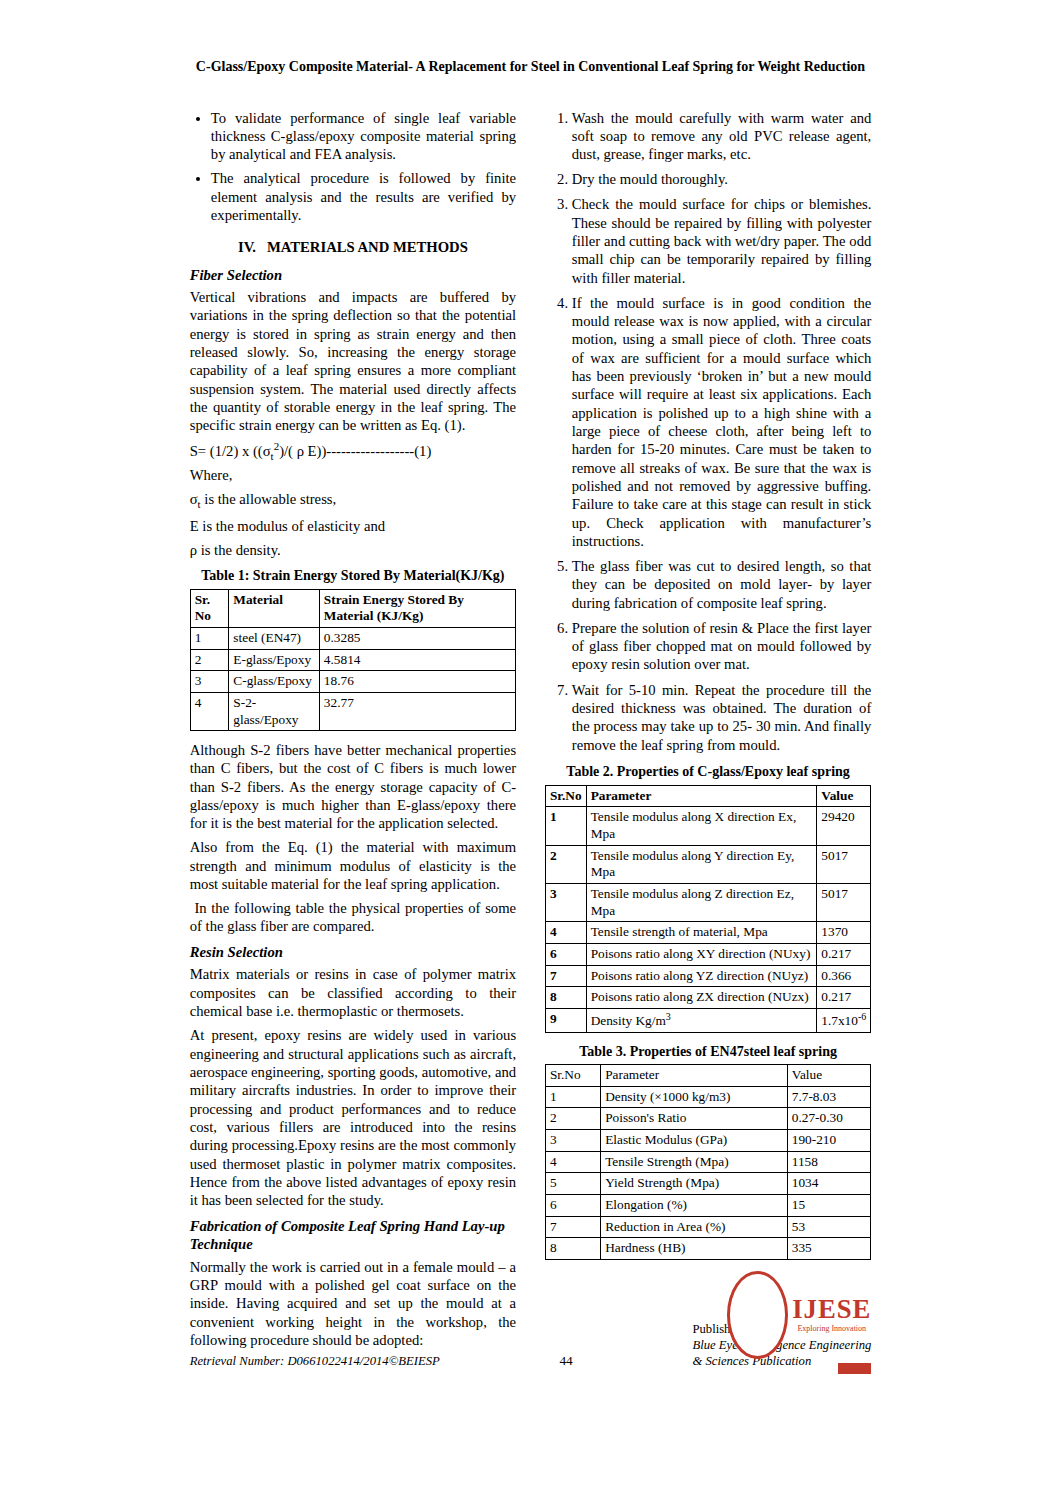C-Glass/Epoxy Composite Material- A Replacement for Steel in Conventional Leaf Spring for Weight Reduction
To validate performance of single leaf variable thickness C-glass/epoxy composite material spring by analytical and FEA analysis.
The analytical procedure is followed by finite element analysis and the results are verified by experimentally.
IV. MATERIALS AND METHODS
Fiber Selection
Vertical vibrations and impacts are buffered by variations in the spring deflection so that the potential energy is stored in spring as strain energy and then released slowly. So, increasing the energy storage capability of a leaf spring ensures a more compliant suspension system. The material used directly affects the quantity of storable energy in the leaf spring. The specific strain energy can be written as Eq. (1).
S= (1/2) x ((σt2)/( ρ E))------------------(1)
Where,
σt is the allowable stress,
E is the modulus of elasticity and
ρ is the density.
Table 1: Strain Energy Stored By Material(KJ/Kg)
| Sr. No | Material | Strain Energy Stored By Material (KJ/Kg) |
| --- | --- | --- |
| 1 | steel (EN47) | 0.3285 |
| 2 | E-glass/Epoxy | 4.5814 |
| 3 | C-glass/Epoxy | 18.76 |
| 4 | S-2-glass/Epoxy | 32.77 |
Although S-2 fibers have better mechanical properties than C fibers, but the cost of C fibers is much lower than S-2 fibers. As the energy storage capacity of C-glass/epoxy is much higher than E-glass/epoxy there for it is the best material for the application selected.
Also from the Eq. (1) the material with maximum strength and minimum modulus of elasticity is the most suitable material for the leaf spring application.
In the following table the physical properties of some of the glass fiber are compared.
Resin Selection
Matrix materials or resins in case of polymer matrix composites can be classified according to their chemical base i.e. thermoplastic or thermosets.
At present, epoxy resins are widely used in various engineering and structural applications such as aircraft, aerospace engineering, sporting goods, automotive, and military aircrafts industries. In order to improve their processing and product performances and to reduce cost, various fillers are introduced into the resins during processing.Epoxy resins are the most commonly used thermoset plastic in polymer matrix composites. Hence from the above listed advantages of epoxy resin it has been selected for the study.
Fabrication of Composite Leaf Spring Hand Lay-up Technique
Normally the work is carried out in a female mould – a GRP mould with a polished gel coat surface on the inside. Having acquired and set up the mould at a convenient working height in the workshop, the following procedure should be adopted:
Wash the mould carefully with warm water and soft soap to remove any old PVC release agent, dust, grease, finger marks, etc.
Dry the mould thoroughly.
Check the mould surface for chips or blemishes. These should be repaired by filling with polyester filler and cutting back with wet/dry paper. The odd small chip can be temporarily repaired by filling with filler material.
If the mould surface is in good condition the mould release wax is now applied, with a circular motion, using a small piece of cloth. Three coats of wax are sufficient for a mould surface which has been previously ‘broken in’ but a new mould surface will require at least six applications. Each application is polished up to a high shine with a large piece of cheese cloth, after being left to harden for 15-20 minutes. Care must be taken to remove all streaks of wax. Be sure that the wax is polished and not removed by aggressive buffing. Failure to take care at this stage can result in stick up. Check application with manufacturer’s instructions.
The glass fiber was cut to desired length, so that they can be deposited on mold layer- by layer during fabrication of composite leaf spring.
Prepare the solution of resin & Place the first layer of glass fiber chopped mat on mould followed by epoxy resin solution over mat.
Wait for 5-10 min. Repeat the procedure till the desired thickness was obtained. The duration of the process may take up to 25- 30 min. And finally remove the leaf spring from mould.
Table 2. Properties of C-glass/Epoxy leaf spring
| Sr.No | Parameter | Value |
| --- | --- | --- |
| 1 | Tensile modulus along X direction Ex, Mpa | 29420 |
| 2 | Tensile modulus along Y direction Ey, Mpa | 5017 |
| 3 | Tensile modulus along Z direction Ez, Mpa | 5017 |
| 4 | Tensile strength of material, Mpa | 1370 |
| 6 | Poisons ratio along XY direction (NUxy) | 0.217 |
| 7 | Poisons ratio along YZ direction (NUyz) | 0.366 |
| 8 | Poisons ratio along ZX direction (NUzx) | 0.217 |
| 9 | Density Kg/m 3 | 1.7x10 -6 |
Table 3. Properties of EN47steel leaf spring
| Sr.No | Parameter | Value |
| 1 | Density (×1000 kg/m3) | 7.7-8.03 |
| 2 | Poisson's Ratio | 0.27-0.30 |
| 3 | Elastic Modulus (GPa) | 190-210 |
| 4 | Tensile Strength (Mpa) | 1158 |
| 5 | Yield Strength (Mpa) | 1034 |
| 6 | Elongation (%) | 15 |
| 7 | Reduction in Area (%) | 53 |
| 8 | Hardness (HB) | 335 |
Retrieval Number: D0661022414/2014©BEIESP
44
Published By:
Blue Eyes Intelligence Engineering
& Sciences Publication
IJESE
Exploring Innovation